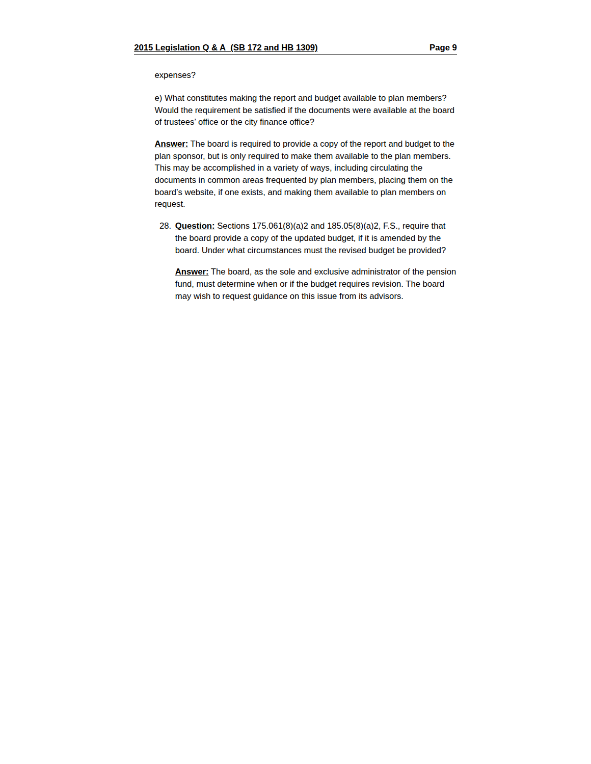2015 Legislation Q & A (SB 172 and HB 1309) Page 9
expenses?
e) What constitutes making the report and budget available to plan members? Would the requirement be satisfied if the documents were available at the board of trustees’ office or the city finance office?
Answer: The board is required to provide a copy of the report and budget to the plan sponsor, but is only required to make them available to the plan members. This may be accomplished in a variety of ways, including circulating the documents in common areas frequented by plan members, placing them on the board’s website, if one exists, and making them available to plan members on request.
28.
Question: Sections 175.061(8)(a)2 and 185.05(8)(a)2, F.S., require that the board provide a copy of the updated budget, if it is amended by the board. Under what circumstances must the revised budget be provided?
Answer: The board, as the sole and exclusive administrator of the pension fund, must determine when or if the budget requires revision. The board may wish to request guidance on this issue from its advisors.